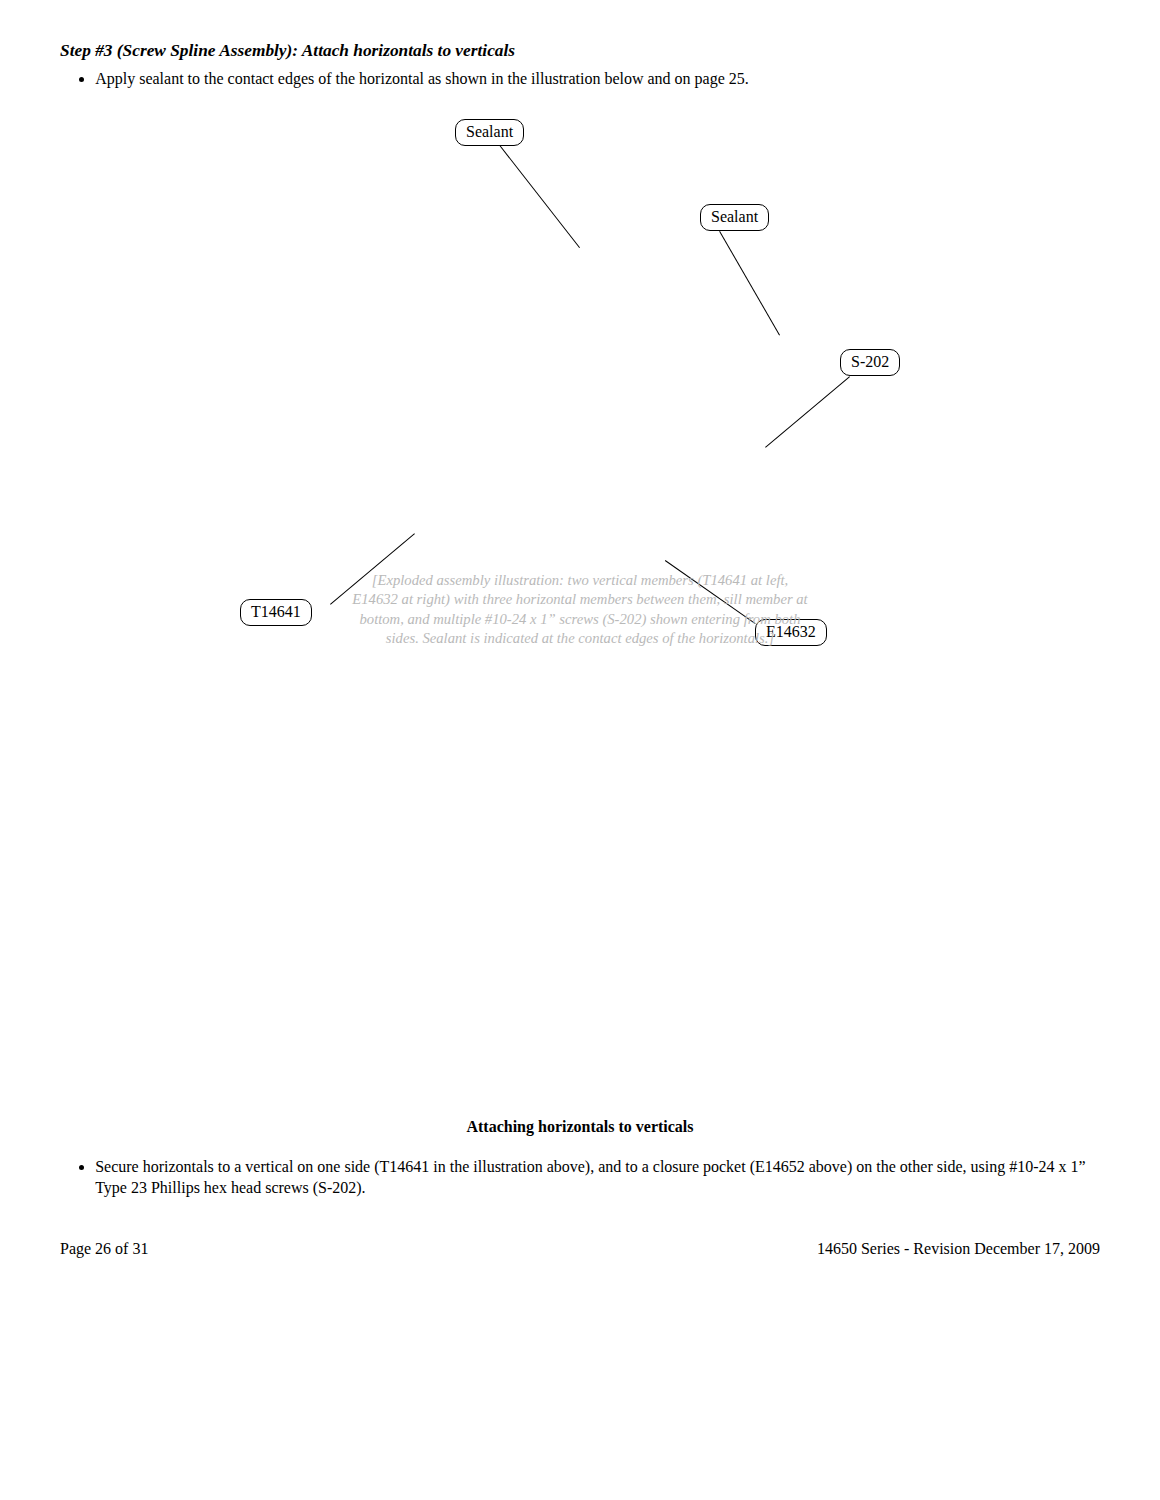Step #3 (Screw Spline Assembly): Attach horizontals to verticals
Apply sealant to the contact edges of the horizontal as shown in the illustration below and on page 25.
Sealant
Sealant
S-202
T14641
E14632
[Exploded assembly illustration: two vertical members (T14641 at left, E14632 at right) with three horizontal members between them, sill member at bottom, and multiple #10-24 x 1” screws (S-202) shown entering from both sides. Sealant is indicated at the contact edges of the horizontals.]
Attaching horizontals to verticals
Secure horizontals to a vertical on one side (T14641 in the illustration above), and to a closure pocket (E14652 above) on the other side, using #10-24 x 1” Type 23 Phillips hex head screws (S-202).
Page 26 of 31 14650 Series - Revision December 17, 2009